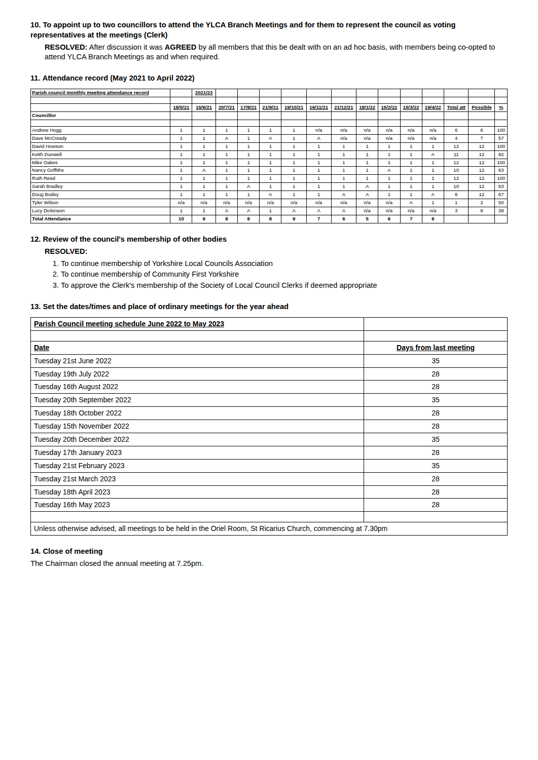10. To appoint up to two councillors to attend the YLCA Branch Meetings and for them to represent the council as voting representatives at the meetings (Clerk)
RESOLVED: After discussion it was AGREED by all members that this be dealt with on an ad hoc basis, with members being co-opted to attend YLCA Branch Meetings as and when required.
11. Attendance record (May 2021 to April 2022)
| Parish council monthly meeting attendance record | | 2021/22 | | | | | | | | | | | | | |
| | 18/5/21 | 15/6/21 | 20/7/21 | 17/8/21 | 21/9/21 | 19/10/21 | 16/11/21 | 21/12/21 | 18/1/22 | 15/2/22 | 15/3/22 | 19/4/22 | Total att | Possible | % |
| Councillor | | | | | | | | | | | | | | | |
| Andrew Hogg | 1 | 1 | 1 | 1 | 1 | 1 | n/a | n/a | n/a | n/a | n/a | n/a | 6 | 6 | 100 |
| Dave McCready | 1 | 1 | A | 1 | A | 1 | A | n/a | n/a | n/a | n/a | n/a | 4 | 7 | 57 |
| David Howson | 1 | 1 | 1 | 1 | 1 | 1 | 1 | 1 | 1 | 1 | 1 | 1 | 12 | 12 | 100 |
| Keith Dunwell | 1 | 1 | 1 | 1 | 1 | 1 | 1 | 1 | 1 | 1 | 1 | A | 11 | 12 | 92 |
| Mike Oakes | 1 | 1 | 1 | 1 | 1 | 1 | 1 | 1 | 1 | 1 | 1 | 1 | 12 | 12 | 100 |
| Nancy Griffiths | 1 | A | 1 | 1 | 1 | 1 | 1 | 1 | 1 | A | 1 | 1 | 10 | 12 | 83 |
| Ruth Reed | 1 | 1 | 1 | 1 | 1 | 1 | 1 | 1 | 1 | 1 | 1 | 1 | 12 | 12 | 100 |
| Sarah Bradley | 1 | 1 | 1 | A | 1 | 1 | 1 | 1 | A | 1 | 1 | 1 | 10 | 12 | 83 |
| Doug Bodey | 1 | 1 | 1 | 1 | A | 1 | 1 | A | A | 1 | 1 | A | 8 | 12 | 67 |
| Tyler Wilson | n/a | n/a | n/a | n/a | n/a | n/a | n/a | n/a | n/a | n/a | A | 1 | 1 | 2 | 50 |
| Lucy Dickinson | 1 | 1 | A | A | 1 | A | A | A | n/a | n/a | n/a | n/a | 3 | 8 | 38 |
| Total Attendance | 10 | 9 | 8 | 8 | 8 | 9 | 7 | 6 | 5 | 6 | 7 | 6 | | | |
12. Review of the council's membership of other bodies
RESOLVED:
To continue membership of Yorkshire Local Councils Association
To continue membership of Community First Yorkshire
To approve the Clerk's membership of the Society of Local Council Clerks if deemed appropriate
13. Set the dates/times and place of ordinary meetings for the year ahead
| Parish Council meeting schedule June 2022 to May 2023 | |
| Date | Days from last meeting |
| Tuesday 21st June 2022 | 35 |
| Tuesday 19th July 2022 | 28 |
| Tuesday 16th August 2022 | 28 |
| Tuesday 20th September 2022 | 35 |
| Tuesday 18th October 2022 | 28 |
| Tuesday 15th November 2022 | 28 |
| Tuesday 20th December 2022 | 35 |
| Tuesday 17th January 2023 | 28 |
| Tuesday 21st February 2023 | 35 |
| Tuesday 21st March 2023 | 28 |
| Tuesday 18th April 2023 | 28 |
| Tuesday 16th May 2023 | 28 |
| Unless otherwise advised, all meetings to be held in the Oriel Room, St Ricarius Church, commencing at 7.30pm |
14. Close of meeting
The Chairman closed the annual meeting at 7.25pm.